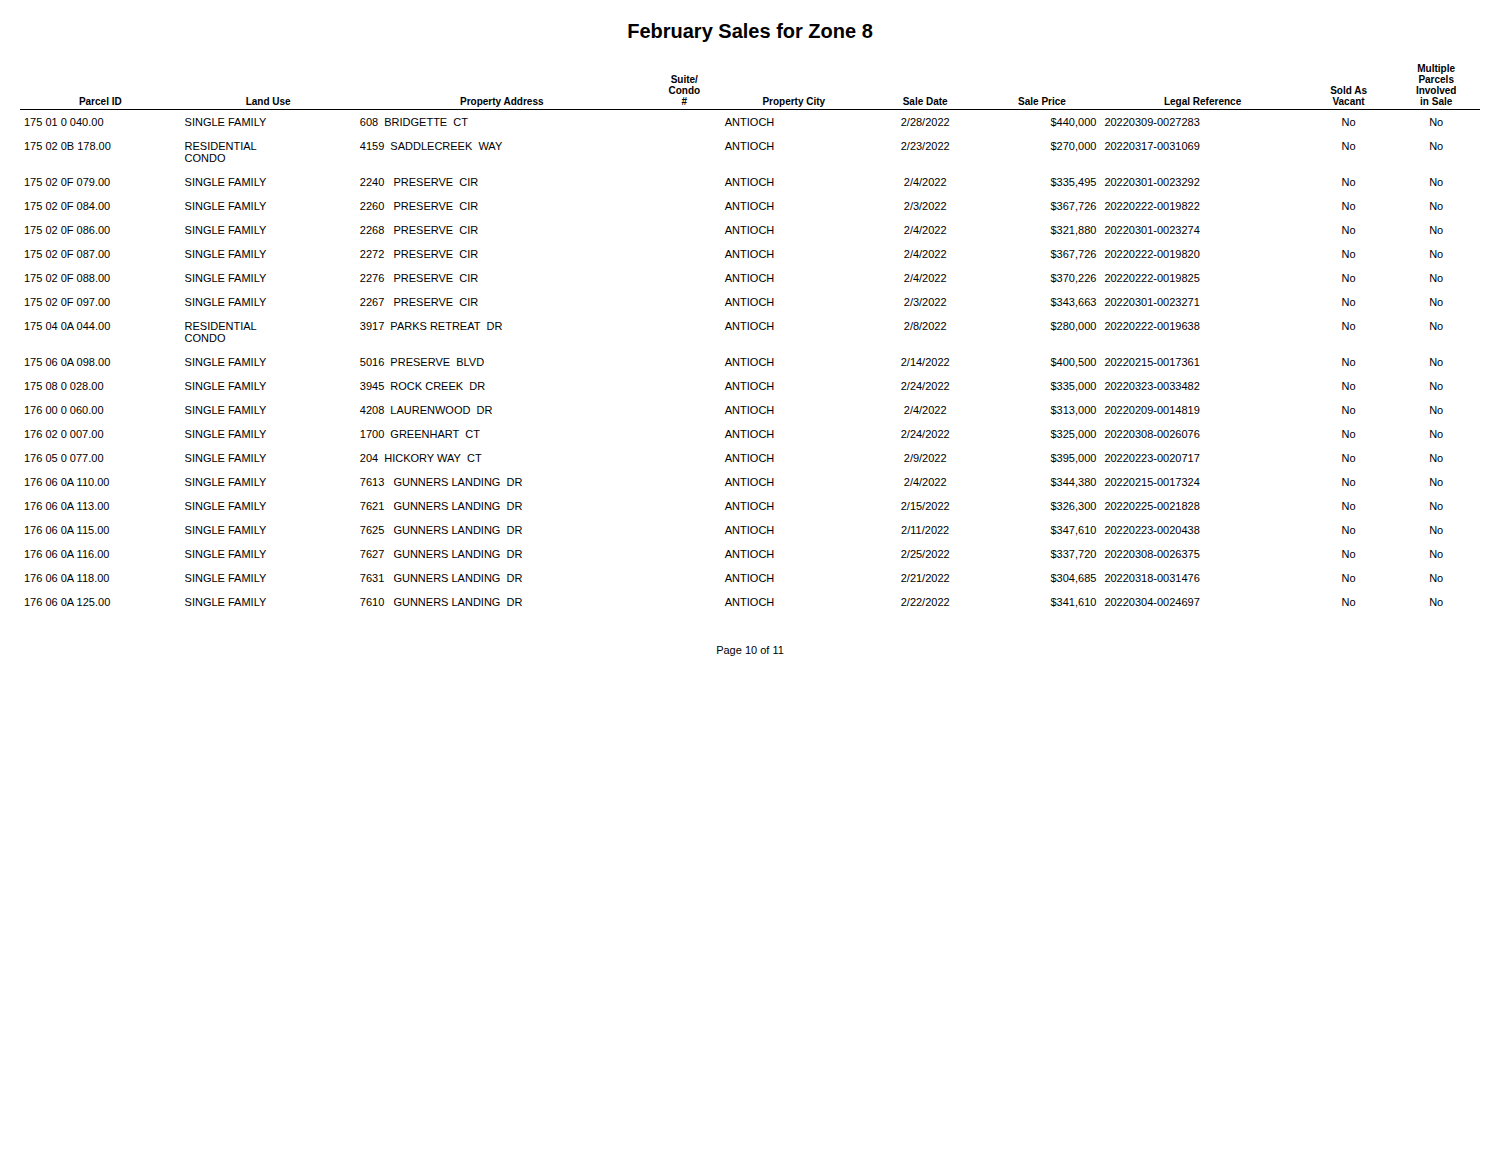February Sales for Zone 8
| Parcel ID | Land Use | Property Address | Suite/ Condo # | Property City | Sale Date | Sale Price | Legal Reference | Sold As Vacant | Multiple Parcels Involved in Sale |
| --- | --- | --- | --- | --- | --- | --- | --- | --- | --- |
| 175 01 0 040.00 | SINGLE FAMILY | 608 BRIDGETTE CT | | ANTIOCH | 2/28/2022 | $440,000 | 20220309-0027283 | No | No |
| 175 02 0B 178.00 | RESIDENTIAL CONDO | 4159 SADDLECREEK WAY | | ANTIOCH | 2/23/2022 | $270,000 | 20220317-0031069 | No | No |
| 175 02 0F 079.00 | SINGLE FAMILY | 2240 PRESERVE CIR | | ANTIOCH | 2/4/2022 | $335,495 | 20220301-0023292 | No | No |
| 175 02 0F 084.00 | SINGLE FAMILY | 2260 PRESERVE CIR | | ANTIOCH | 2/3/2022 | $367,726 | 20220222-0019822 | No | No |
| 175 02 0F 086.00 | SINGLE FAMILY | 2268 PRESERVE CIR | | ANTIOCH | 2/4/2022 | $321,880 | 20220301-0023274 | No | No |
| 175 02 0F 087.00 | SINGLE FAMILY | 2272 PRESERVE CIR | | ANTIOCH | 2/4/2022 | $367,726 | 20220222-0019820 | No | No |
| 175 02 0F 088.00 | SINGLE FAMILY | 2276 PRESERVE CIR | | ANTIOCH | 2/4/2022 | $370,226 | 20220222-0019825 | No | No |
| 175 02 0F 097.00 | SINGLE FAMILY | 2267 PRESERVE CIR | | ANTIOCH | 2/3/2022 | $343,663 | 20220301-0023271 | No | No |
| 175 04 0A 044.00 | RESIDENTIAL CONDO | 3917 PARKS RETREAT DR | | ANTIOCH | 2/8/2022 | $280,000 | 20220222-0019638 | No | No |
| 175 06 0A 098.00 | SINGLE FAMILY | 5016 PRESERVE BLVD | | ANTIOCH | 2/14/2022 | $400,500 | 20220215-0017361 | No | No |
| 175 08 0 028.00 | SINGLE FAMILY | 3945 ROCK CREEK DR | | ANTIOCH | 2/24/2022 | $335,000 | 20220323-0033482 | No | No |
| 176 00 0 060.00 | SINGLE FAMILY | 4208 LAURENWOOD DR | | ANTIOCH | 2/4/2022 | $313,000 | 20220209-0014819 | No | No |
| 176 02 0 007.00 | SINGLE FAMILY | 1700 GREENHART CT | | ANTIOCH | 2/24/2022 | $325,000 | 20220308-0026076 | No | No |
| 176 05 0 077.00 | SINGLE FAMILY | 204 HICKORY WAY CT | | ANTIOCH | 2/9/2022 | $395,000 | 20220223-0020717 | No | No |
| 176 06 0A 110.00 | SINGLE FAMILY | 7613 GUNNERS LANDING DR | | ANTIOCH | 2/4/2022 | $344,380 | 20220215-0017324 | No | No |
| 176 06 0A 113.00 | SINGLE FAMILY | 7621 GUNNERS LANDING DR | | ANTIOCH | 2/15/2022 | $326,300 | 20220225-0021828 | No | No |
| 176 06 0A 115.00 | SINGLE FAMILY | 7625 GUNNERS LANDING DR | | ANTIOCH | 2/11/2022 | $347,610 | 20220223-0020438 | No | No |
| 176 06 0A 116.00 | SINGLE FAMILY | 7627 GUNNERS LANDING DR | | ANTIOCH | 2/25/2022 | $337,720 | 20220308-0026375 | No | No |
| 176 06 0A 118.00 | SINGLE FAMILY | 7631 GUNNERS LANDING DR | | ANTIOCH | 2/21/2022 | $304,685 | 20220318-0031476 | No | No |
| 176 06 0A 125.00 | SINGLE FAMILY | 7610 GUNNERS LANDING DR | | ANTIOCH | 2/22/2022 | $341,610 | 20220304-0024697 | No | No |
Page 10 of 11